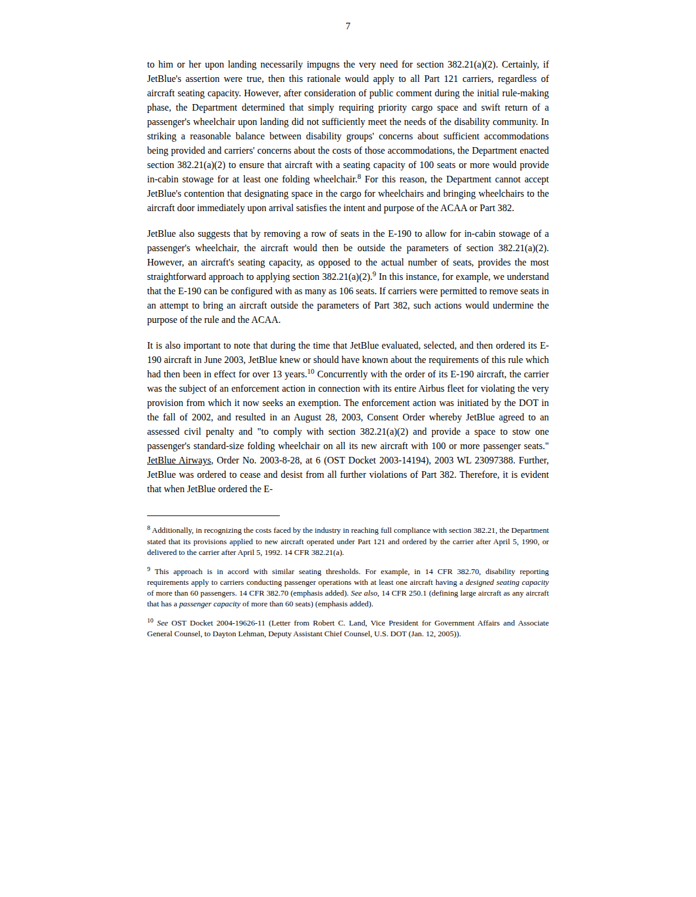7
to him or her upon landing necessarily impugns the very need for section 382.21(a)(2). Certainly, if JetBlue's assertion were true, then this rationale would apply to all Part 121 carriers, regardless of aircraft seating capacity. However, after consideration of public comment during the initial rule-making phase, the Department determined that simply requiring priority cargo space and swift return of a passenger's wheelchair upon landing did not sufficiently meet the needs of the disability community. In striking a reasonable balance between disability groups' concerns about sufficient accommodations being provided and carriers' concerns about the costs of those accommodations, the Department enacted section 382.21(a)(2) to ensure that aircraft with a seating capacity of 100 seats or more would provide in-cabin stowage for at least one folding wheelchair.8 For this reason, the Department cannot accept JetBlue's contention that designating space in the cargo for wheelchairs and bringing wheelchairs to the aircraft door immediately upon arrival satisfies the intent and purpose of the ACAA or Part 382.
JetBlue also suggests that by removing a row of seats in the E-190 to allow for in-cabin stowage of a passenger's wheelchair, the aircraft would then be outside the parameters of section 382.21(a)(2). However, an aircraft's seating capacity, as opposed to the actual number of seats, provides the most straightforward approach to applying section 382.21(a)(2).9 In this instance, for example, we understand that the E-190 can be configured with as many as 106 seats. If carriers were permitted to remove seats in an attempt to bring an aircraft outside the parameters of Part 382, such actions would undermine the purpose of the rule and the ACAA.
It is also important to note that during the time that JetBlue evaluated, selected, and then ordered its E-190 aircraft in June 2003, JetBlue knew or should have known about the requirements of this rule which had then been in effect for over 13 years.10 Concurrently with the order of its E-190 aircraft, the carrier was the subject of an enforcement action in connection with its entire Airbus fleet for violating the very provision from which it now seeks an exemption. The enforcement action was initiated by the DOT in the fall of 2002, and resulted in an August 28, 2003, Consent Order whereby JetBlue agreed to an assessed civil penalty and "to comply with section 382.21(a)(2) and provide a space to stow one passenger's standard-size folding wheelchair on all its new aircraft with 100 or more passenger seats." JetBlue Airways, Order No. 2003-8-28, at 6 (OST Docket 2003-14194), 2003 WL 23097388. Further, JetBlue was ordered to cease and desist from all further violations of Part 382. Therefore, it is evident that when JetBlue ordered the E-
8 Additionally, in recognizing the costs faced by the industry in reaching full compliance with section 382.21, the Department stated that its provisions applied to new aircraft operated under Part 121 and ordered by the carrier after April 5, 1990, or delivered to the carrier after April 5, 1992. 14 CFR 382.21(a).
9 This approach is in accord with similar seating thresholds. For example, in 14 CFR 382.70, disability reporting requirements apply to carriers conducting passenger operations with at least one aircraft having a designed seating capacity of more than 60 passengers. 14 CFR 382.70 (emphasis added). See also, 14 CFR 250.1 (defining large aircraft as any aircraft that has a passenger capacity of more than 60 seats) (emphasis added).
10 See OST Docket 2004-19626-11 (Letter from Robert C. Land, Vice President for Government Affairs and Associate General Counsel, to Dayton Lehman, Deputy Assistant Chief Counsel, U.S. DOT (Jan. 12, 2005)).